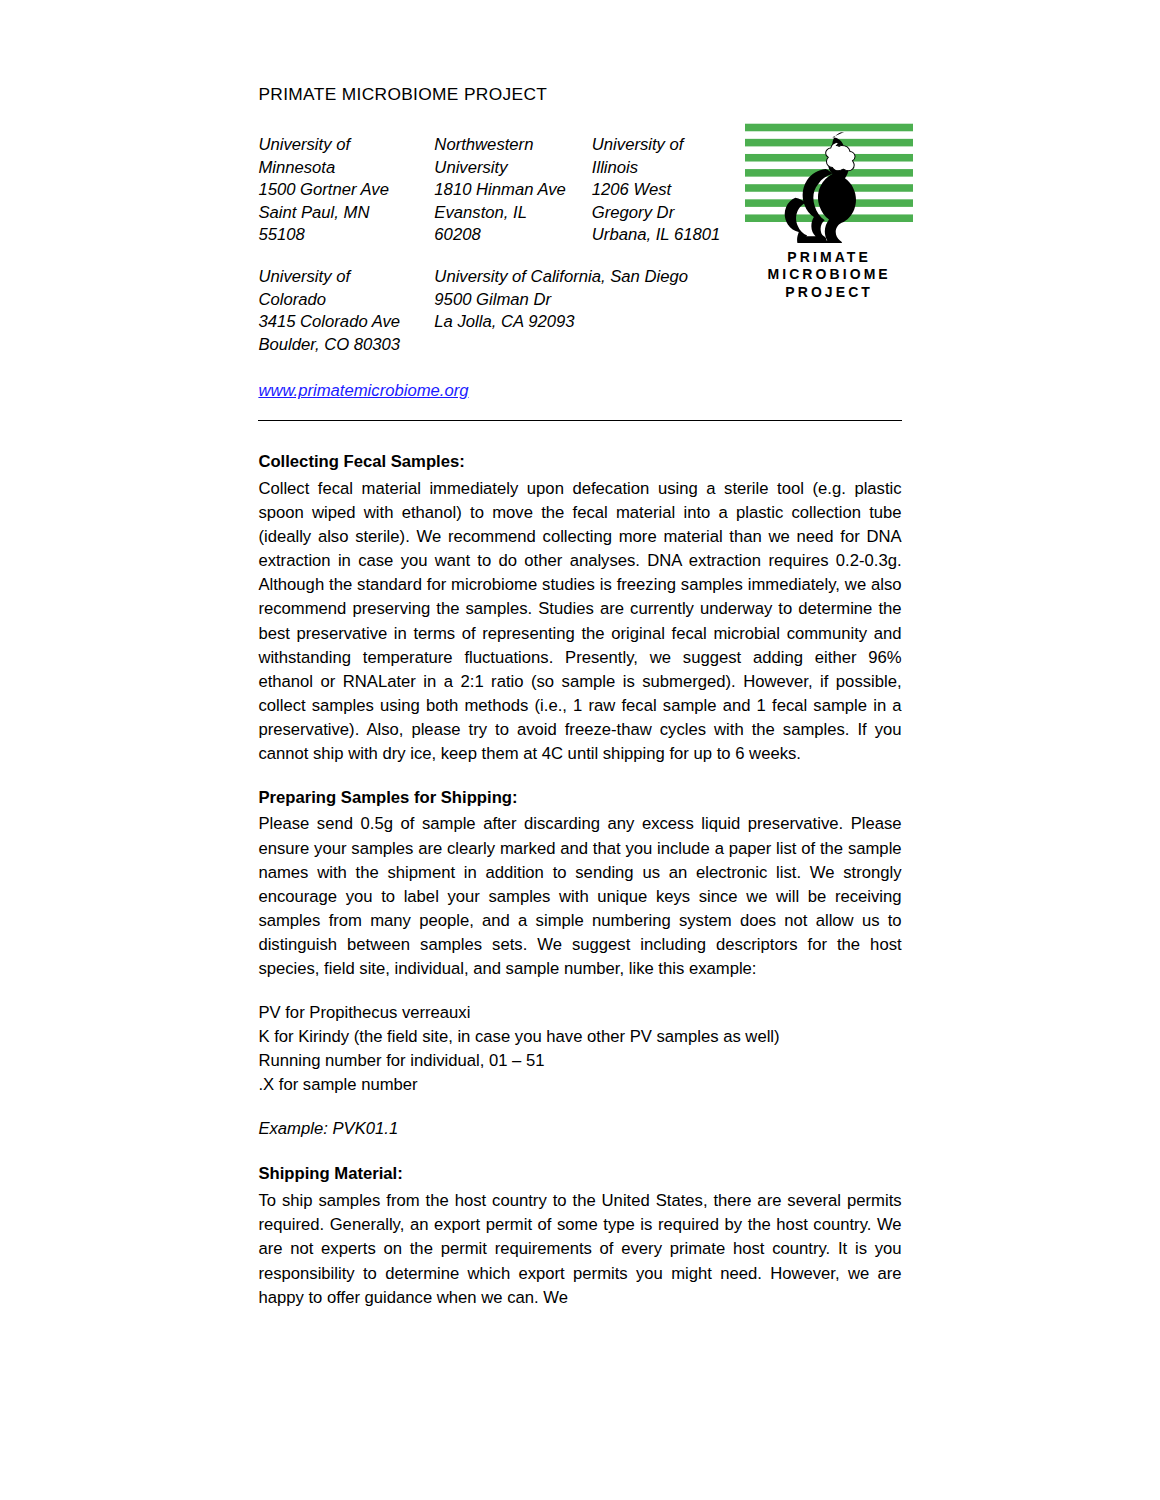PRIMATE MICROBIOME PROJECT
PRIMATE
MICROBIOME
PROJECT
University of Minnesota
1500 Gortner Ave
Saint Paul, MN 55108
Northwestern University
1810 Hinman Ave
Evanston, IL 60208
University of Illinois
1206 West Gregory Dr
Urbana, IL 61801
University of Colorado
3415 Colorado Ave
Boulder, CO 80303
University of California, San Diego
9500 Gilman Dr
La Jolla, CA 92093
www.primatemicrobiome.org
Collecting Fecal Samples:
Collect fecal material immediately upon defecation using a sterile tool (e.g. plastic spoon wiped with ethanol) to move the fecal material into a plastic collection tube (ideally also sterile). We recommend collecting more material than we need for DNA extraction in case you want to do other analyses. DNA extraction requires 0.2-0.3g. Although the standard for microbiome studies is freezing samples immediately, we also recommend preserving the samples. Studies are currently underway to determine the best preservative in terms of representing the original fecal microbial community and withstanding temperature fluctuations. Presently, we suggest adding either 96% ethanol or RNALater in a 2:1 ratio (so sample is submerged). However, if possible, collect samples using both methods (i.e., 1 raw fecal sample and 1 fecal sample in a preservative). Also, please try to avoid freeze-thaw cycles with the samples. If you cannot ship with dry ice, keep them at 4C until shipping for up to 6 weeks.
Preparing Samples for Shipping:
Please send 0.5g of sample after discarding any excess liquid preservative. Please ensure your samples are clearly marked and that you include a paper list of the sample names with the shipment in addition to sending us an electronic list. We strongly encourage you to label your samples with unique keys since we will be receiving samples from many people, and a simple numbering system does not allow us to distinguish between samples sets. We suggest including descriptors for the host species, field site, individual, and sample number, like this example:
PV for Propithecus verreauxi
K for Kirindy (the field site, in case you have other PV samples as well)
Running number for individual, 01 – 51
.X for sample number
Example: PVK01.1
Shipping Material:
To ship samples from the host country to the United States, there are several permits required. Generally, an export permit of some type is required by the host country. We are not experts on the permit requirements of every primate host country. It is you responsibility to determine which export permits you might need. However, we are happy to offer guidance when we can. We